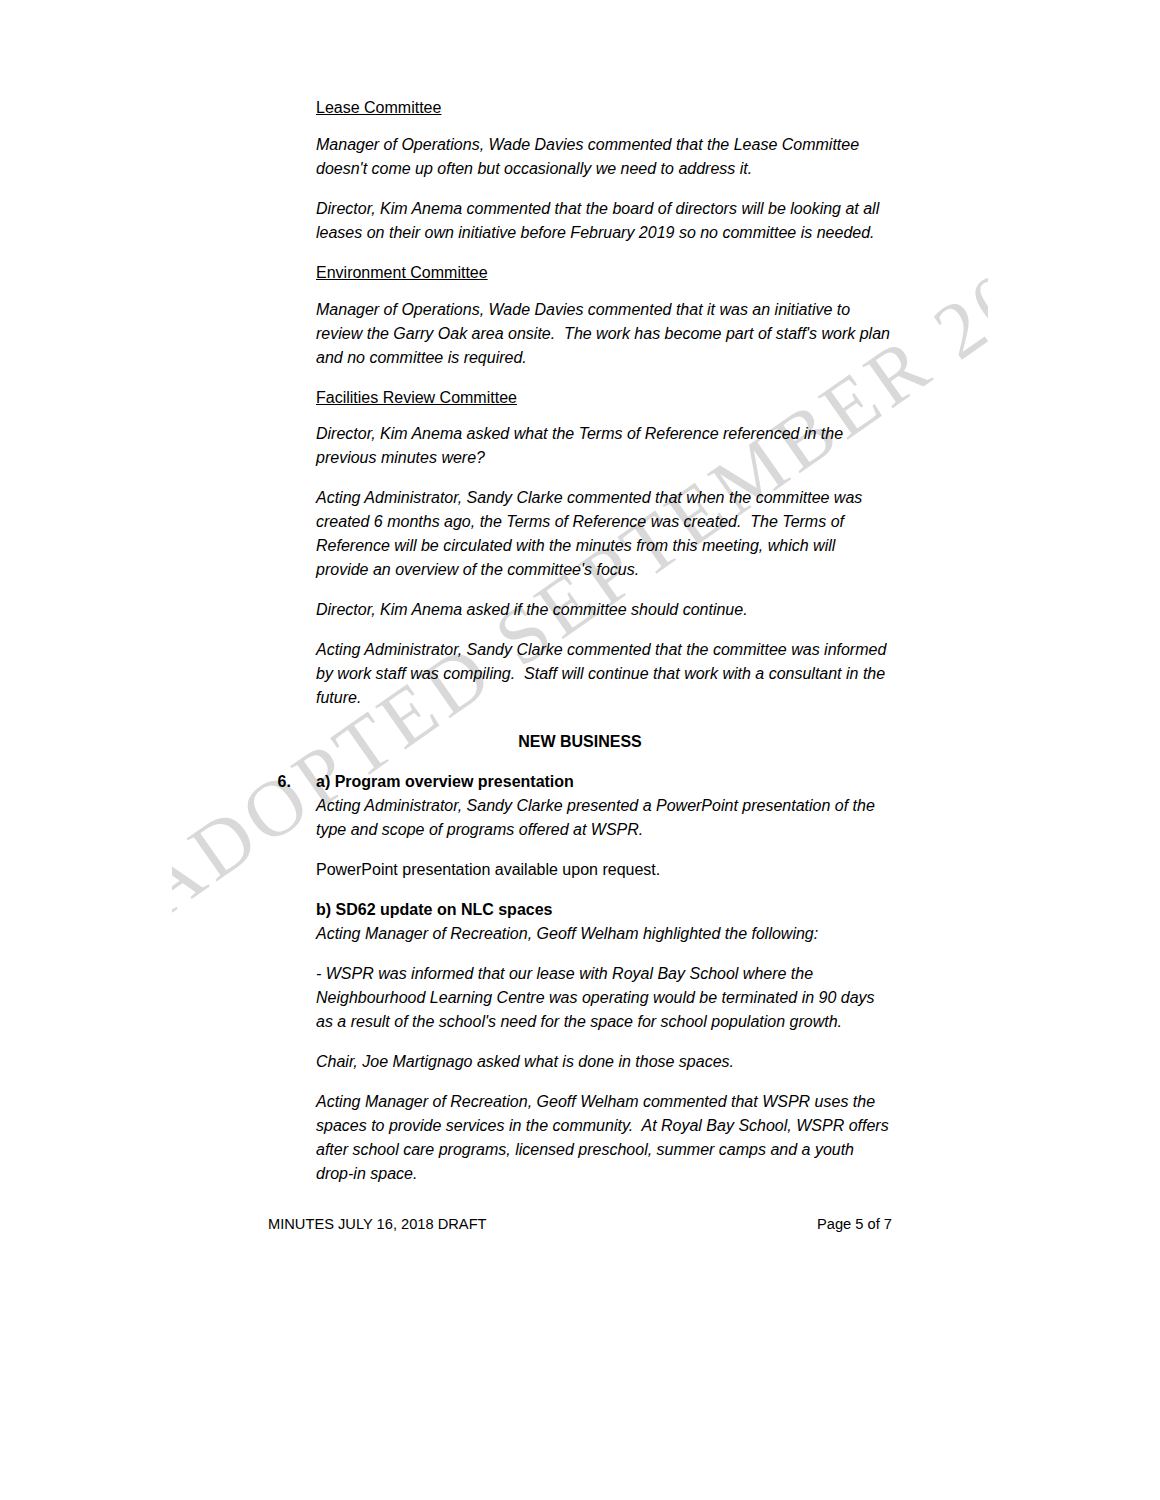ADOPTED SEPTEMBER 20, 2018
Lease Committee
Manager of Operations, Wade Davies commented that the Lease Committee doesn't come up often but occasionally we need to address it.
Director, Kim Anema commented that the board of directors will be looking at all leases on their own initiative before February 2019 so no committee is needed.
Environment Committee
Manager of Operations, Wade Davies commented that it was an initiative to review the Garry Oak area onsite. The work has become part of staff's work plan and no committee is required.
Facilities Review Committee
Director, Kim Anema asked what the Terms of Reference referenced in the previous minutes were?
Acting Administrator, Sandy Clarke commented that when the committee was created 6 months ago, the Terms of Reference was created. The Terms of Reference will be circulated with the minutes from this meeting, which will provide an overview of the committee's focus.
Director, Kim Anema asked if the committee should continue.
Acting Administrator, Sandy Clarke commented that the committee was informed by work staff was compiling. Staff will continue that work with a consultant in the future.
NEW BUSINESS
6.
a) Program overview presentation
Acting Administrator, Sandy Clarke presented a PowerPoint presentation of the type and scope of programs offered at WSPR.
PowerPoint presentation available upon request.
b) SD62 update on NLC spaces
Acting Manager of Recreation, Geoff Welham highlighted the following:
- WSPR was informed that our lease with Royal Bay School where the Neighbourhood Learning Centre was operating would be terminated in 90 days as a result of the school's need for the space for school population growth.
Chair, Joe Martignago asked what is done in those spaces.
Acting Manager of Recreation, Geoff Welham commented that WSPR uses the spaces to provide services in the community. At Royal Bay School, WSPR offers after school care programs, licensed preschool, summer camps and a youth drop-in space.
MINUTES JULY 16, 2018 DRAFT Page 5 of 7